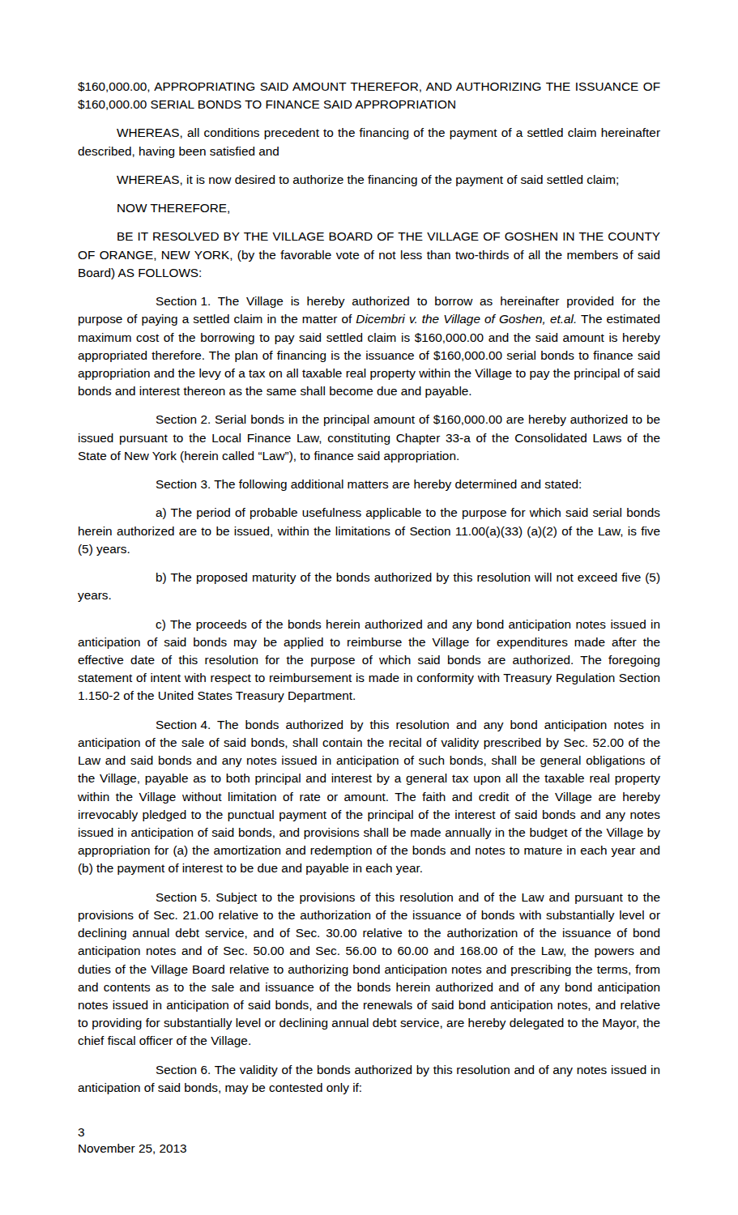$160,000.00, APPROPRIATING SAID AMOUNT THEREFOR, AND AUTHORIZING THE ISSUANCE OF $160,000.00 SERIAL BONDS TO FINANCE SAID APPROPRIATION
WHEREAS, all conditions precedent to the financing of the payment of a settled claim hereinafter described, having been satisfied and
WHEREAS, it is now desired to authorize the financing of the payment of said settled claim;
NOW THEREFORE,
BE IT RESOLVED BY THE VILLAGE BOARD OF THE VILLAGE OF GOSHEN IN THE COUNTY OF ORANGE, NEW YORK, (by the favorable vote of not less than two-thirds of all the members of said Board) AS FOLLOWS:
Section 1. The Village is hereby authorized to borrow as hereinafter provided for the purpose of paying a settled claim in the matter of Dicembri v. the Village of Goshen, et.al. The estimated maximum cost of the borrowing to pay said settled claim is $160,000.00 and the said amount is hereby appropriated therefore. The plan of financing is the issuance of $160,000.00 serial bonds to finance said appropriation and the levy of a tax on all taxable real property within the Village to pay the principal of said bonds and interest thereon as the same shall become due and payable.
Section 2. Serial bonds in the principal amount of $160,000.00 are hereby authorized to be issued pursuant to the Local Finance Law, constituting Chapter 33-a of the Consolidated Laws of the State of New York (herein called “Law”), to finance said appropriation.
Section 3. The following additional matters are hereby determined and stated:
a) The period of probable usefulness applicable to the purpose for which said serial bonds herein authorized are to be issued, within the limitations of Section 11.00(a)(33) (a)(2) of the Law, is five (5) years.
b) The proposed maturity of the bonds authorized by this resolution will not exceed five (5) years.
c) The proceeds of the bonds herein authorized and any bond anticipation notes issued in anticipation of said bonds may be applied to reimburse the Village for expenditures made after the effective date of this resolution for the purpose of which said bonds are authorized. The foregoing statement of intent with respect to reimbursement is made in conformity with Treasury Regulation Section 1.150-2 of the United States Treasury Department.
Section 4. The bonds authorized by this resolution and any bond anticipation notes in anticipation of the sale of said bonds, shall contain the recital of validity prescribed by Sec. 52.00 of the Law and said bonds and any notes issued in anticipation of such bonds, shall be general obligations of the Village, payable as to both principal and interest by a general tax upon all the taxable real property within the Village without limitation of rate or amount. The faith and credit of the Village are hereby irrevocably pledged to the punctual payment of the principal of the interest of said bonds and any notes issued in anticipation of said bonds, and provisions shall be made annually in the budget of the Village by appropriation for (a) the amortization and redemption of the bonds and notes to mature in each year and (b) the payment of interest to be due and payable in each year.
Section 5. Subject to the provisions of this resolution and of the Law and pursuant to the provisions of Sec. 21.00 relative to the authorization of the issuance of bonds with substantially level or declining annual debt service, and of Sec. 30.00 relative to the authorization of the issuance of bond anticipation notes and of Sec. 50.00 and Sec. 56.00 to 60.00 and 168.00 of the Law, the powers and duties of the Village Board relative to authorizing bond anticipation notes and prescribing the terms, from and contents as to the sale and issuance of the bonds herein authorized and of any bond anticipation notes issued in anticipation of said bonds, and the renewals of said bond anticipation notes, and relative to providing for substantially level or declining annual debt service, are hereby delegated to the Mayor, the chief fiscal officer of the Village.
Section 6. The validity of the bonds authorized by this resolution and of any notes issued in anticipation of said bonds, may be contested only if:
3
November 25, 2013